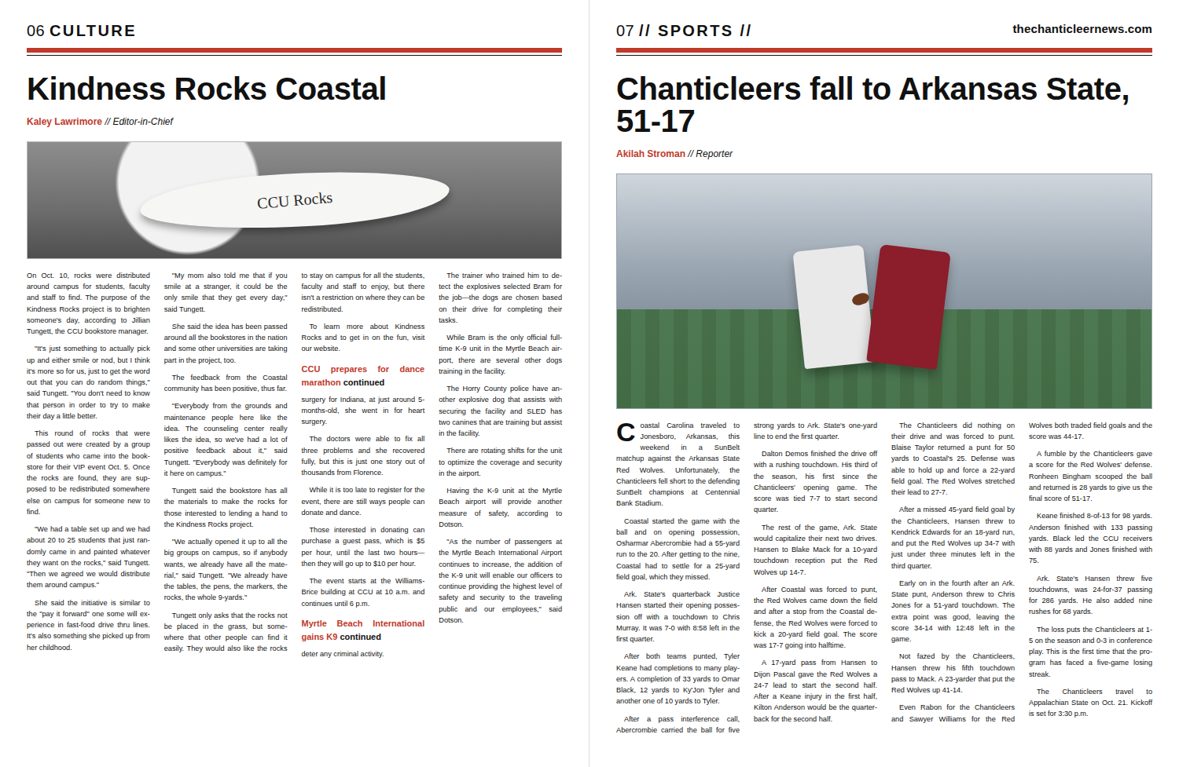06 CULTURE
Kindness Rocks Coastal
Kaley Lawrimore // Editor-in-Chief
CCU Rocks
On Oct. 10, rocks were distributed around campus for students, faculty and staff to find. The purpose of the Kindness Rocks project is to brighten someone's day, according to Jillian Tungett, the CCU bookstore manager.
"It's just something to actually pick up and either smile or nod, but I think it's more so for us, just to get the word out that you can do random things," said Tungett. "You don't need to know that person in order to try to make their day a little better.
This round of rocks that were passed out were created by a group of students who came into the bookstore for their VIP event Oct. 5. Once the rocks are found, they are supposed to be redistributed somewhere else on campus for someone new to find.
"We had a table set up and we had about 20 to 25 students that just randomly came in and painted whatever they want on the rocks," said Tungett. "Then we agreed we would distribute them around campus."
She said the initiative is similar to the "pay it forward" one some will experience in fast-food drive thru lines. It's also something she picked up from her childhood.
"My mom also told me that if you smile at a stranger, it could be the only smile that they get every day," said Tungett.
She said the idea has been passed around all the bookstores in the nation and some other universities are taking part in the project, too.
The feedback from the Coastal community has been positive, thus far.
"Everybody from the grounds and maintenance people here like the idea. The counseling center really likes the idea, so we've had a lot of positive feedback about it," said Tungett. "Everybody was definitely for it here on campus."
Tungett said the bookstore has all the materials to make the rocks for those interested to lending a hand to the Kindness Rocks project.
"We actually opened it up to all the big groups on campus, so if anybody wants, we already have all the material," said Tungett. "We already have the tables, the pens, the markers, the rocks, the whole 9-yards."
Tungett only asks that the rocks not be placed in the grass, but somewhere that other people can find it easily. They would also like the rocks to stay on campus for all the students, faculty and staff to enjoy, but there isn't a restriction on where they can be redistributed.
To learn more about Kindness Rocks and to get in on the fun, visit our website.
CCU prepares for dance marathon continued
surgery for Indiana, at just around 5-months-old, she went in for heart surgery.
The doctors were able to fix all three problems and she recovered fully, but this is just one story out of thousands from Florence.
While it is too late to register for the event, there are still ways people can donate and dance.
Those interested in donating can purchase a guest pass, which is $5 per hour, until the last two hours—then they will go up to $10 per hour.
The event starts at the Williams-Brice building at CCU at 10 a.m. and continues until 6 p.m.
Myrtle Beach International gains K9 continued
deter any criminal activity.
The trainer who trained him to detect the explosives selected Bram for the job—the dogs are chosen based on their drive for completing their tasks.
While Bram is the only official fulltime K-9 unit in the Myrtle Beach airport, there are several other dogs training in the facility.
The Horry County police have another explosive dog that assists with securing the facility and SLED has two canines that are training but assist in the facility.
There are rotating shifts for the unit to optimize the coverage and security in the airport.
Having the K-9 unit at the Myrtle Beach airport will provide another measure of safety, according to Dotson.
"As the number of passengers at the Myrtle Beach International Airport continues to increase, the addition of the K-9 unit will enable our officers to continue providing the highest level of safety and security to the traveling public and our employees," said Dotson.
07 // SPORTS //
thechanticleernews.com
Chanticleers fall to Arkansas State, 51-17
Akilah Stroman // Reporter
Coastal Carolina traveled to Jonesboro, Arkansas, this weekend in a SunBelt matchup against the Arkansas State Red Wolves. Unfortunately, the Chanticleers fell short to the defending SunBelt champions at Centennial Bank Stadium.
Coastal started the game with the ball and on opening possession, Osharmar Abercrombie had a 55-yard run to the 20. After getting to the nine, Coastal had to settle for a 25-yard field goal, which they missed.
Ark. State's quarterback Justice Hansen started their opening possession off with a touchdown to Chris Murray. It was 7-0 with 8:58 left in the first quarter.
After both teams punted, Tyler Keane had completions to many players. A completion of 33 yards to Omar Black, 12 yards to Ky'Jon Tyler and another one of 10 yards to Tyler.
After a pass interference call, Abercrombie carried the ball for five strong yards to Ark. State's one-yard line to end the first quarter.
Dalton Demos finished the drive off with a rushing touchdown. His third of the season, his first since the Chanticleers' opening game. The score was tied 7-7 to start second quarter.
The rest of the game, Ark. State would capitalize their next two drives. Hansen to Blake Mack for a 10-yard touchdown reception put the Red Wolves up 14-7.
After Coastal was forced to punt, the Red Wolves came down the field and after a stop from the Coastal defense, the Red Wolves were forced to kick a 20-yard field goal. The score was 17-7 going into halftime.
A 17-yard pass from Hansen to Dijon Pascal gave the Red Wolves a 24-7 lead to start the second half. After a Keane injury in the first half, Kilton Anderson would be the quarterback for the second half.
The Chanticleers did nothing on their drive and was forced to punt. Blaise Taylor returned a punt for 50 yards to Coastal's 25. Defense was able to hold up and force a 22-yard field goal. The Red Wolves stretched their lead to 27-7.
After a missed 45-yard field goal by the Chanticleers, Hansen threw to Kendrick Edwards for an 18-yard run, and put the Red Wolves up 34-7 with just under three minutes left in the third quarter.
Early on in the fourth after an Ark. State punt, Anderson threw to Chris Jones for a 51-yard touchdown. The extra point was good, leaving the score 34-14 with 12:48 left in the game.
Not fazed by the Chanticleers, Hansen threw his fifth touchdown pass to Mack. A 23-yarder that put the Red Wolves up 41-14.
Even Rabon for the Chanticleers and Sawyer Williams for the Red Wolves both traded field goals and the score was 44-17.
A fumble by the Chanticleers gave a score for the Red Wolves' defense. Ronheen Bingham scooped the ball and returned is 28 yards to give us the final score of 51-17.
Keane finished 8-of-13 for 98 yards. Anderson finished with 133 passing yards. Black led the CCU receivers with 88 yards and Jones finished with 75.
Ark. State's Hansen threw five touchdowns, was 24-for-37 passing for 286 yards. He also added nine rushes for 68 yards.
The loss puts the Chanticleers at 1-5 on the season and 0-3 in conference play. This is the first time that the program has faced a five-game losing streak.
The Chanticleers travel to Appalachian State on Oct. 21. Kickoff is set for 3:30 p.m.